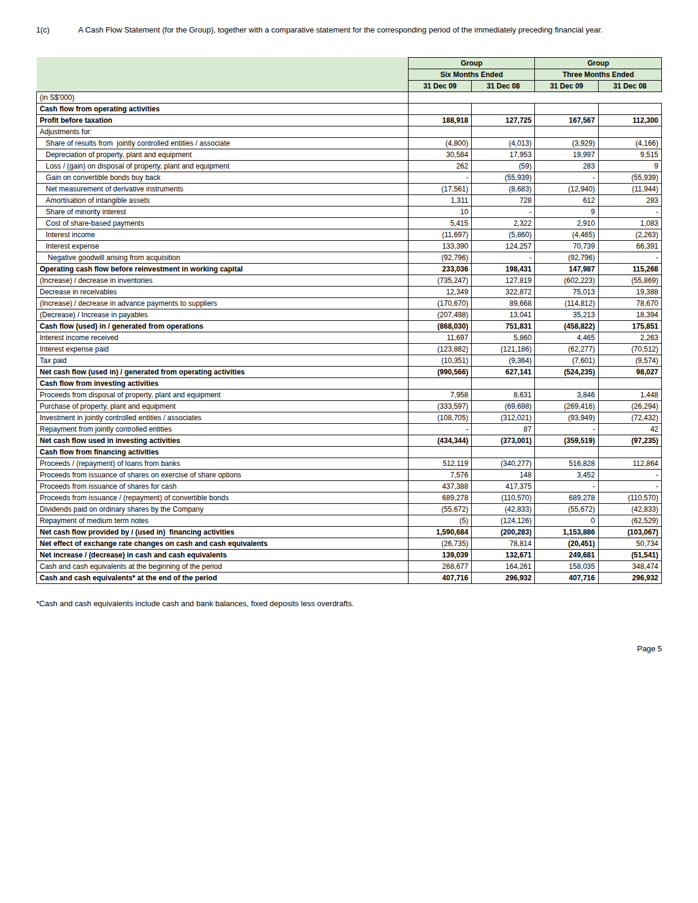1(c)
A Cash Flow Statement (for the Group), together with a comparative statement for the corresponding period of the immediately preceding financial year.
| | Group | Group |
| --- | --- | --- |
| Six Months Ended | Three Months Ended |
| 31 Dec 09 | 31 Dec 08 | 31 Dec 09 | 31 Dec 08 |
| (in S$'000) | | | | |
| Cash flow from operating activities | | | | |
| Profit before taxation | 188,918 | 127,725 | 167,567 | 112,300 |
| Adjustments for: | | | | |
| Share of results from jointly controlled entities / associate | (4,800) | (4,013) | (3,929) | (4,166) |
| Depreciation of property, plant and equipment | 30,584 | 17,953 | 19,997 | 9,515 |
| Loss / (gain) on disposal of property, plant and equipment | 262 | (59) | 283 | 9 |
| Gain on convertible bonds buy back | - | (55,939) | - | (55,939) |
| Net measurement of derivative instruments | (17,561) | (8,683) | (12,940) | (11,944) |
| Amortisation of intangible assets | 1,311 | 728 | 612 | 283 |
| Share of minority interest | 10 | - | 9 | - |
| Cost of share-based payments | 5,415 | 2,322 | 2,910 | 1,083 |
| Interest income | (11,697) | (5,860) | (4,465) | (2,263) |
| Interest expense | 133,390 | 124,257 | 70,739 | 66,391 |
| Negative goodwill arising from acquisition | (92,796) | - | (92,796) | - |
| Operating cash flow before reinvestment in working capital | 233,036 | 198,431 | 147,987 | 115,268 |
| (Increase) / decrease in inventories | (735,247) | 127,819 | (602,223) | (55,869) |
| Decrease in receivables | 12,349 | 322,872 | 75,013 | 19,388 |
| (Increase) / decrease in advance payments to suppliers | (170,670) | 89,668 | (114,812) | 78,670 |
| (Decrease) / Increase in payables | (207,498) | 13,041 | 35,213 | 18,394 |
| Cash flow (used) in / generated from operations | (868,030) | 751,831 | (458,822) | 175,851 |
| Interest income received | 11,697 | 5,860 | 4,465 | 2,263 |
| Interest expense paid | (123,882) | (121,186) | (62,277) | (70,512) |
| Tax paid | (10,351) | (9,364) | (7,601) | (9,574) |
| Net cash flow (used in) / generated from operating activities | (990,566) | 627,141 | (524,235) | 98,027 |
| Cash flow from investing activities | | | | |
| Proceeds from disposal of property, plant and equipment | 7,958 | 8,631 | 3,846 | 1,448 |
| Purchase of property, plant and equipment | (333,597) | (69,698) | (269,416) | (26,294) |
| Investment in jointly controlled entities / associates | (108,705) | (312,021) | (93,949) | (72,432) |
| Repayment from jointly controlled entities | - | 87 | - | 42 |
| Net cash flow used in investing activities | (434,344) | (373,001) | (359,519) | (97,235) |
| Cash flow from financing activities | | | | |
| Proceeds / (repayment) of loans from banks | 512,119 | (340,277) | 516,828 | 112,864 |
| Proceeds from issuance of shares on exercise of share options | 7,576 | 148 | 3,452 | - |
| Proceeds from issuance of shares for cash | 437,388 | 417,375 | - | - |
| Proceeds from issuance / (repayment) of convertible bonds | 689,278 | (110,570) | 689,278 | (110,570) |
| Dividends paid on ordinary shares by the Company | (55,672) | (42,833) | (55,672) | (42,833) |
| Repayment of medium term notes | (5) | (124,126) | 0 | (62,529) |
| Net cash flow provided by / (used in) financing activities | 1,590,684 | (200,283) | 1,153,886 | (103,067) |
| Net effect of exchange rate changes on cash and cash equivalents | (26,735) | 78,814 | (20,451) | 50,734 |
| Net increase / (decrease) in cash and cash equivalents | 139,039 | 132,671 | 249,681 | (51,541) |
| Cash and cash equivalents at the beginning of the period | 268,677 | 164,261 | 158,035 | 348,474 |
| Cash and cash equivalents* at the end of the period | 407,716 | 296,932 | 407,716 | 296,932 |
*Cash and cash equivalents include cash and bank balances, fixed deposits less overdrafts.
Page 5